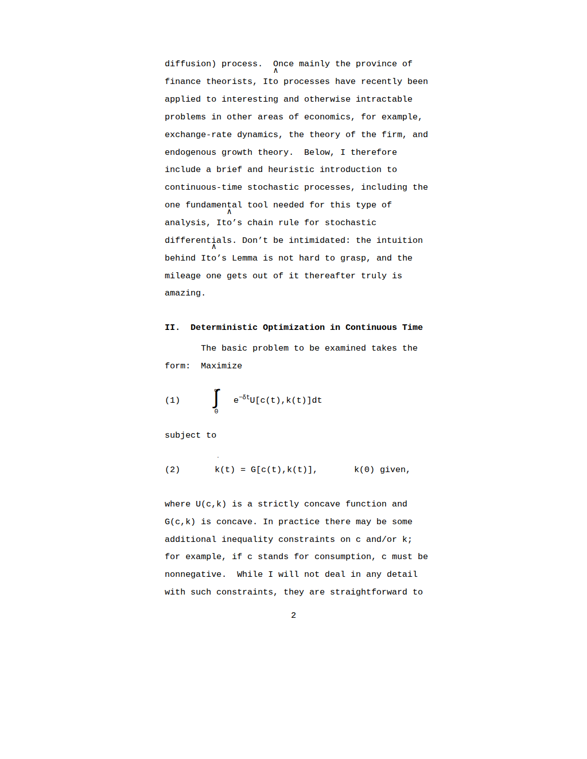diffusion) process. Once mainly the province of finance theorists, It∧o processes have recently been applied to interesting and otherwise intractable problems in other areas of economics, for example, exchange-rate dynamics, the theory of the firm, and endogenous growth theory. Below, I therefore include a brief and heuristic introduction to continuous-time stochastic processes, including the one fundamental tool needed for this type of analysis, It∧o’s chain rule for stochastic differentials. Don’t be intimidated: the intuition behind It∧o’s Lemma is not hard to grasp, and the mileage one gets out of it thereafter truly is amazing.
II. Deterministic Optimization in Continuous Time
The basic problem to be examined takes the form: Maximize
(1) ∞ ∫ 0 e−δtU[c(t),k(t)]dt
subject to
(2) ˙k(t) = G[c(t),k(t)], k(0) given,
where U(c,k) is a strictly concave function and G(c,k) is concave. In practice there may be some additional inequality constraints on c and/or k; for example, if c stands for consumption, c must be nonnegative. While I will not deal in any detail with such constraints, they are straightforward to
2